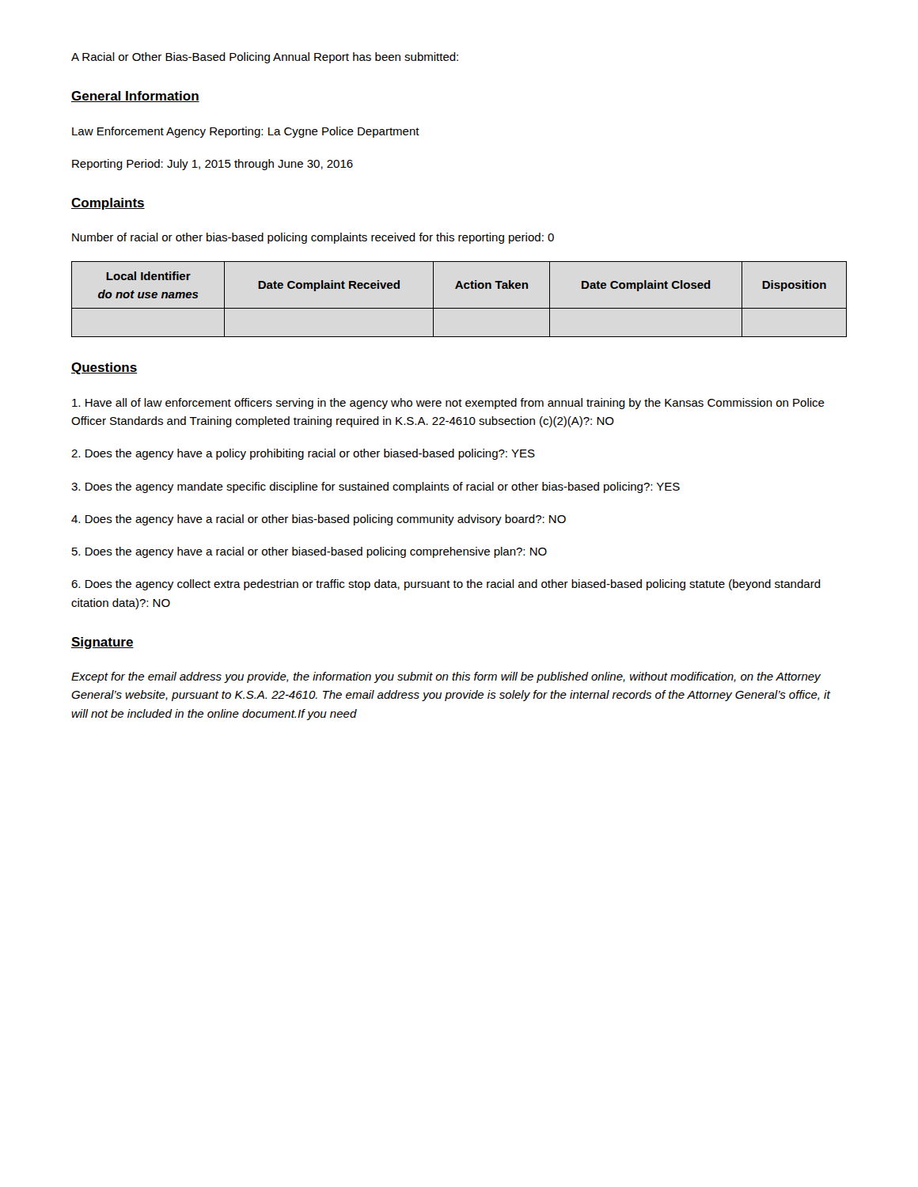A Racial or Other Bias-Based Policing Annual Report has been submitted:
General Information
Law Enforcement Agency Reporting: La Cygne Police Department
Reporting Period: July 1, 2015 through June 30, 2016
Complaints
Number of racial or other bias-based policing complaints received for this reporting period: 0
| Local Identifier do not use names | Date Complaint Received | Action Taken | Date Complaint Closed | Disposition |
| --- | --- | --- | --- | --- |
Questions
1. Have all of law enforcement officers serving in the agency who were not exempted from annual training by the Kansas Commission on Police Officer Standards and Training completed training required in K.S.A. 22-4610 subsection (c)(2)(A)?: NO
2. Does the agency have a policy prohibiting racial or other biased-based policing?: YES
3. Does the agency mandate specific discipline for sustained complaints of racial or other bias-based policing?: YES
4. Does the agency have a racial or other bias-based policing community advisory board?: NO
5. Does the agency have a racial or other biased-based policing comprehensive plan?: NO
6. Does the agency collect extra pedestrian or traffic stop data, pursuant to the racial and other biased-based policing statute (beyond standard citation data)?: NO
Signature
Except for the email address you provide, the information you submit on this form will be published online, without modification, on the Attorney General’s website, pursuant to K.S.A. 22-4610. The email address you provide is solely for the internal records of the Attorney General’s office, it will not be included in the online document.If you need